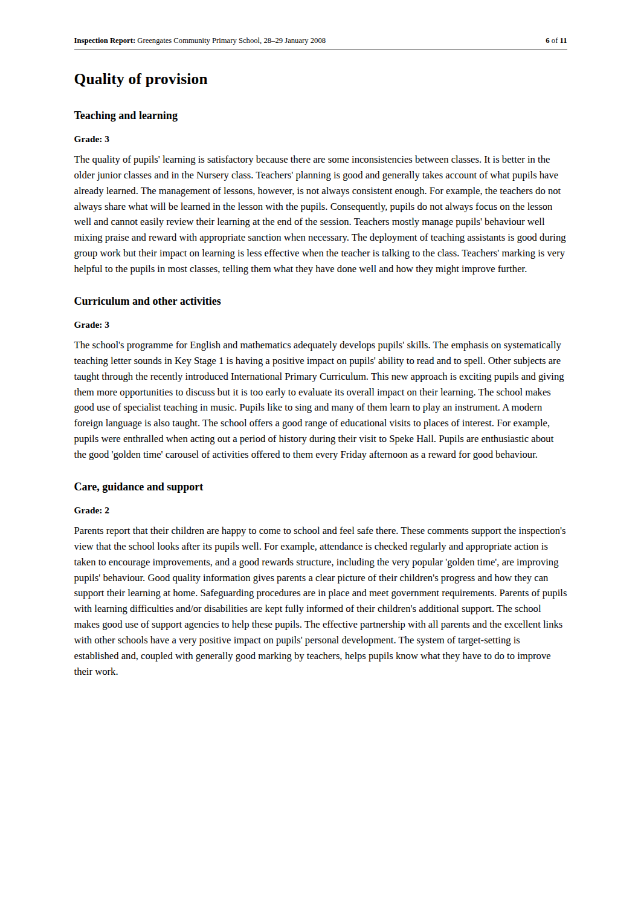Inspection Report: Greengates Community Primary School, 28–29 January 2008
6 of 11
Quality of provision
Teaching and learning
Grade: 3
The quality of pupils' learning is satisfactory because there are some inconsistencies between classes. It is better in the older junior classes and in the Nursery class. Teachers' planning is good and generally takes account of what pupils have already learned. The management of lessons, however, is not always consistent enough. For example, the teachers do not always share what will be learned in the lesson with the pupils. Consequently, pupils do not always focus on the lesson well and cannot easily review their learning at the end of the session. Teachers mostly manage pupils' behaviour well mixing praise and reward with appropriate sanction when necessary. The deployment of teaching assistants is good during group work but their impact on learning is less effective when the teacher is talking to the class. Teachers' marking is very helpful to the pupils in most classes, telling them what they have done well and how they might improve further.
Curriculum and other activities
Grade: 3
The school's programme for English and mathematics adequately develops pupils' skills. The emphasis on systematically teaching letter sounds in Key Stage 1 is having a positive impact on pupils' ability to read and to spell. Other subjects are taught through the recently introduced International Primary Curriculum. This new approach is exciting pupils and giving them more opportunities to discuss but it is too early to evaluate its overall impact on their learning. The school makes good use of specialist teaching in music. Pupils like to sing and many of them learn to play an instrument. A modern foreign language is also taught. The school offers a good range of educational visits to places of interest. For example, pupils were enthralled when acting out a period of history during their visit to Speke Hall. Pupils are enthusiastic about the good 'golden time' carousel of activities offered to them every Friday afternoon as a reward for good behaviour.
Care, guidance and support
Grade: 2
Parents report that their children are happy to come to school and feel safe there. These comments support the inspection's view that the school looks after its pupils well. For example, attendance is checked regularly and appropriate action is taken to encourage improvements, and a good rewards structure, including the very popular 'golden time', are improving pupils' behaviour. Good quality information gives parents a clear picture of their children's progress and how they can support their learning at home. Safeguarding procedures are in place and meet government requirements. Parents of pupils with learning difficulties and/or disabilities are kept fully informed of their children's additional support. The school makes good use of support agencies to help these pupils. The effective partnership with all parents and the excellent links with other schools have a very positive impact on pupils' personal development. The system of target-setting is established and, coupled with generally good marking by teachers, helps pupils know what they have to do to improve their work.